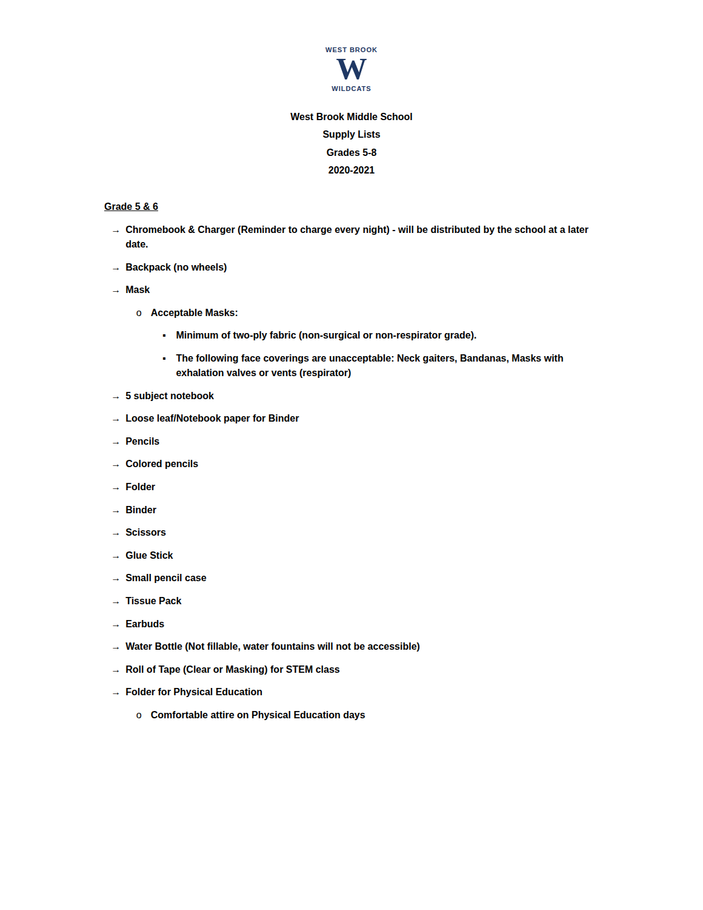WEST BROOK W WILDCATS
West Brook Middle School
Supply Lists
Grades 5-8
2020-2021
Grade 5 & 6
Chromebook & Charger (Reminder to charge every night) - will be distributed by the school at a later date.
Backpack (no wheels)
Mask
Acceptable Masks:
Minimum of two-ply fabric (non-surgical or non-respirator grade).
The following face coverings are unacceptable: Neck gaiters, Bandanas, Masks with exhalation valves or vents (respirator)
5 subject notebook
Loose leaf/Notebook paper for Binder
Pencils
Colored pencils
Folder
Binder
Scissors
Glue Stick
Small pencil case
Tissue Pack
Earbuds
Water Bottle (Not fillable, water fountains will not be accessible)
Roll of Tape (Clear or Masking) for STEM class
Folder for Physical Education
Comfortable attire on Physical Education days